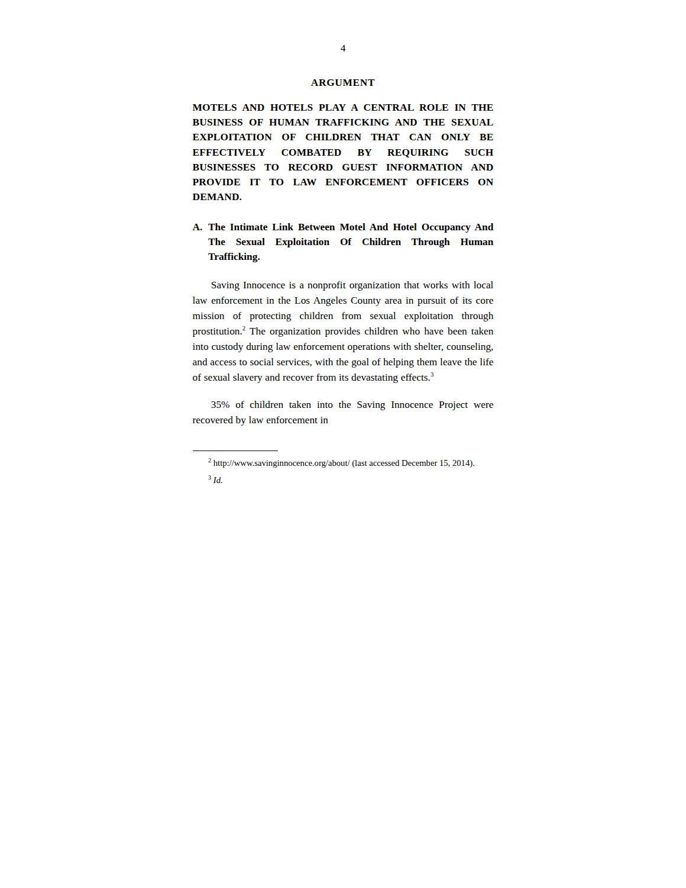4
ARGUMENT
MOTELS AND HOTELS PLAY A CENTRAL ROLE IN THE BUSINESS OF HUMAN TRAFFICKING AND THE SEXUAL EXPLOITATION OF CHILDREN THAT CAN ONLY BE EFFECTIVELY COMBATED BY REQUIRING SUCH BUSINESSES TO RECORD GUEST INFORMATION AND PROVIDE IT TO LAW ENFORCEMENT OFFICERS ON DEMAND.
A. The Intimate Link Between Motel And Hotel Occupancy And The Sexual Exploitation Of Children Through Human Trafficking.
Saving Innocence is a nonprofit organization that works with local law enforcement in the Los Angeles County area in pursuit of its core mission of protecting children from sexual exploitation through prostitution.2 The organization provides children who have been taken into custody during law enforcement operations with shelter, counseling, and access to social services, with the goal of helping them leave the life of sexual slavery and recover from its devastating effects.3
35% of children taken into the Saving Innocence Project were recovered by law enforcement in
2 http://www.savinginnocence.org/about/ (last accessed December 15, 2014).
3 Id.